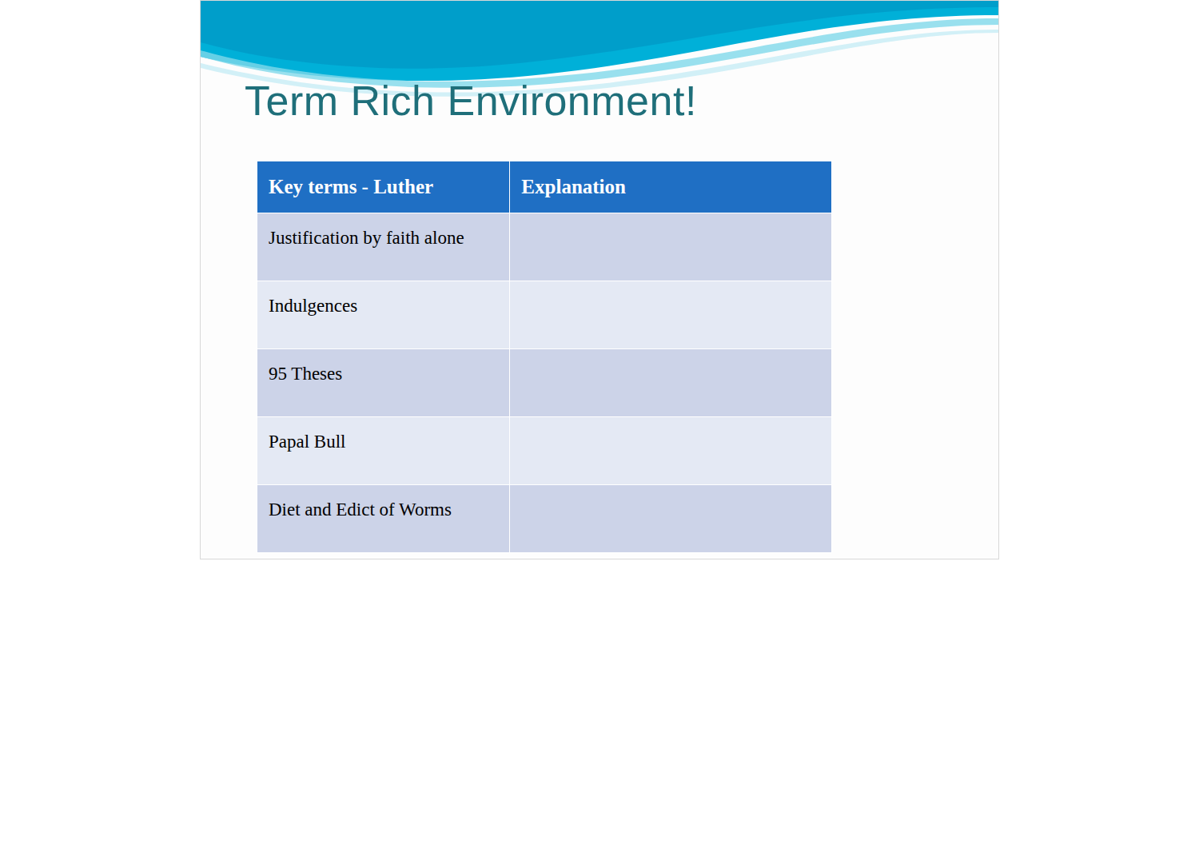Term Rich Environment!
| Key terms - Luther | Explanation |
| --- | --- |
| Justification by faith alone | |
| Indulgences | |
| 95 Theses | |
| Papal Bull | |
| Diet and Edict of Worms | |